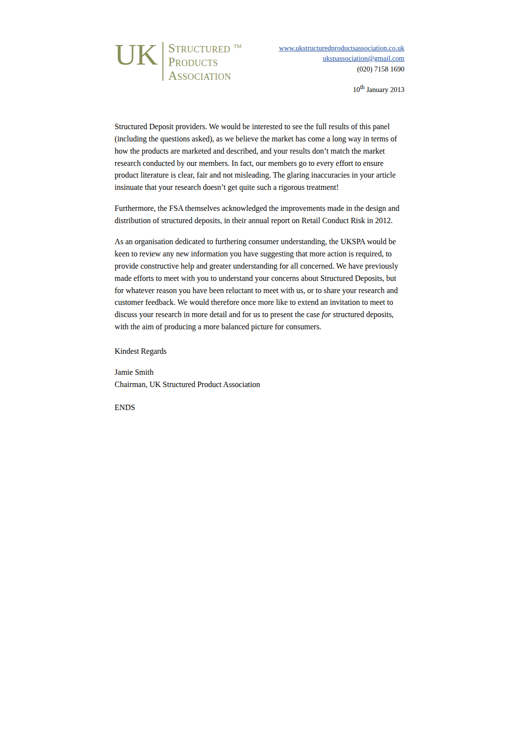UK
Structured TM Products Association
www.ukstructuredproductsassociation.co.uk
ukspassociation@gmail.com
(020) 7158 1690
10th January 2013
Structured Deposit providers. We would be interested to see the full results of this panel (including the questions asked), as we believe the market has come a long way in terms of how the products are marketed and described, and your results don’t match the market research conducted by our members. In fact, our members go to every effort to ensure product literature is clear, fair and not misleading. The glaring inaccuracies in your article insinuate that your research doesn’t get quite such a rigorous treatment!
Furthermore, the FSA themselves acknowledged the improvements made in the design and distribution of structured deposits, in their annual report on Retail Conduct Risk in 2012.
As an organisation dedicated to furthering consumer understanding, the UKSPA would be keen to review any new information you have suggesting that more action is required, to provide constructive help and greater understanding for all concerned. We have previously made efforts to meet with you to understand your concerns about Structured Deposits, but for whatever reason you have been reluctant to meet with us, or to share your research and customer feedback. We would therefore once more like to extend an invitation to meet to discuss your research in more detail and for us to present the case for structured deposits, with the aim of producing a more balanced picture for consumers.
Kindest Regards
Jamie Smith
Chairman, UK Structured Product Association
ENDS